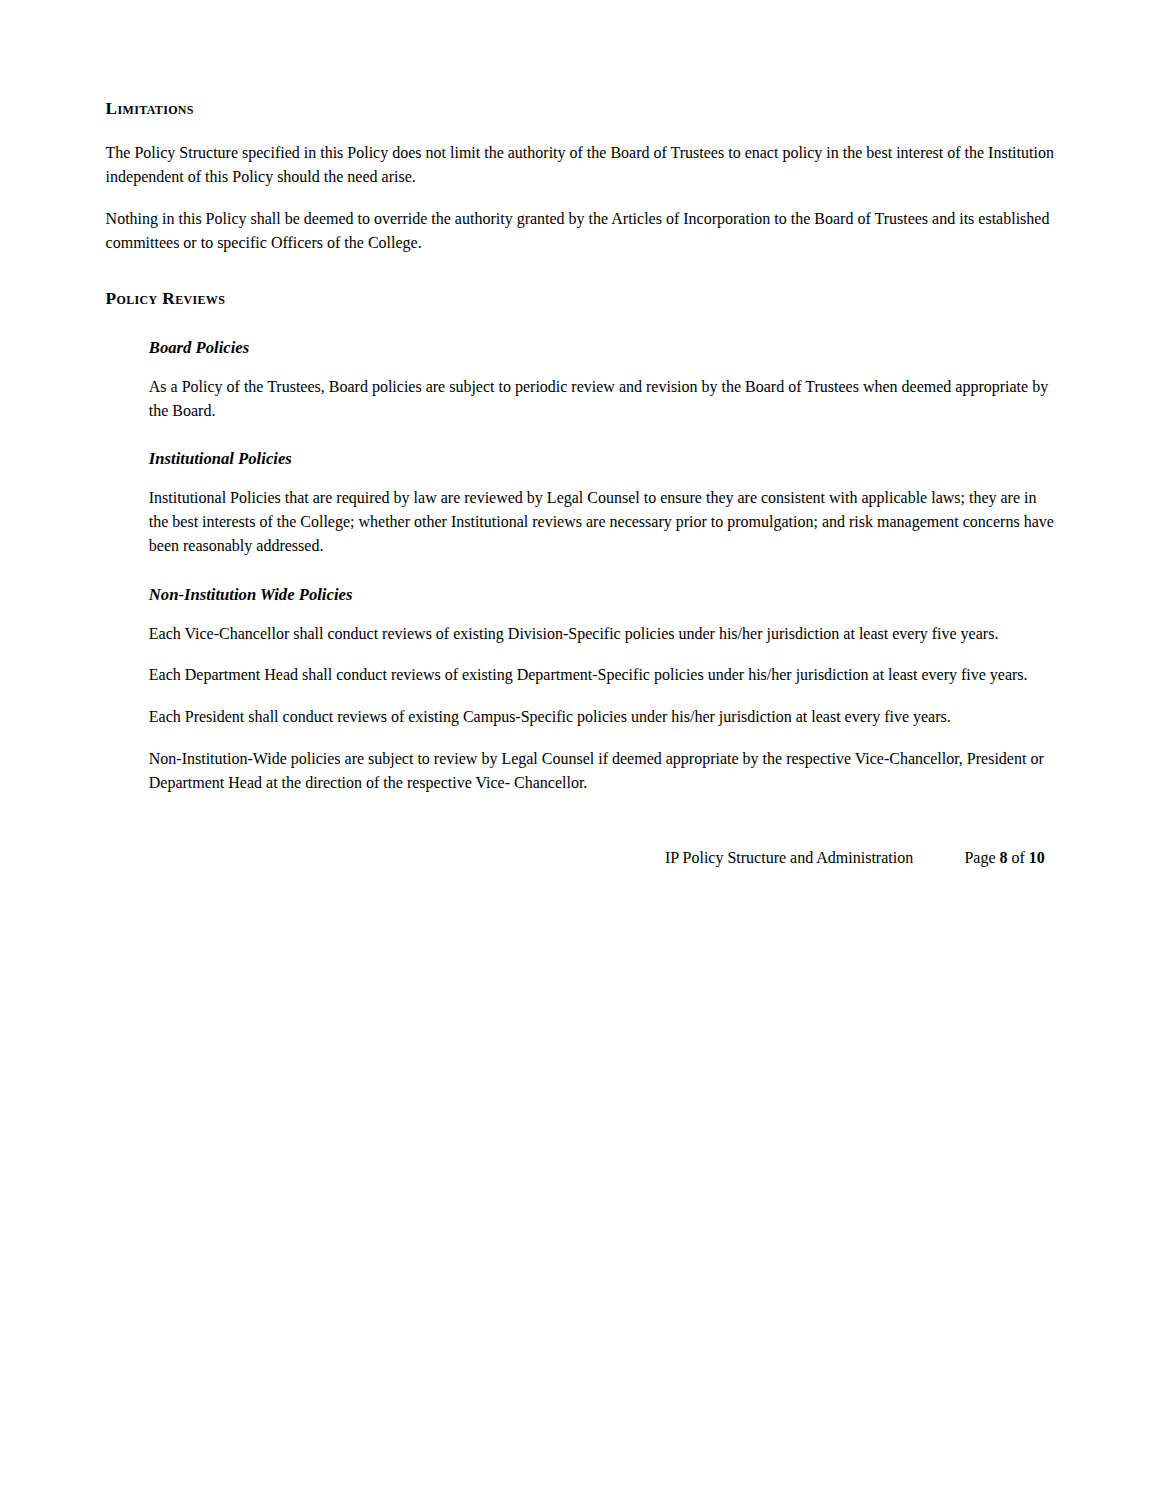Limitations
The Policy Structure specified in this Policy does not limit the authority of the Board of Trustees to enact policy in the best interest of the Institution independent of this Policy should the need arise.
Nothing in this Policy shall be deemed to override the authority granted by the Articles of Incorporation to the Board of Trustees and its established committees or to specific Officers of the College.
Policy Reviews
Board Policies
As a Policy of the Trustees, Board policies are subject to periodic review and revision by the Board of Trustees when deemed appropriate by the Board.
Institutional Policies
Institutional Policies that are required by law are reviewed by Legal Counsel to ensure they are consistent with applicable laws; they are in the best interests of the College; whether other Institutional reviews are necessary prior to promulgation; and risk management concerns have been reasonably addressed.
Non-Institution Wide Policies
Each Vice-Chancellor shall conduct reviews of existing Division-Specific policies under his/her jurisdiction at least every five years.
Each Department Head shall conduct reviews of existing Department-Specific policies under his/her jurisdiction at least every five years.
Each President shall conduct reviews of existing Campus-Specific policies under his/her jurisdiction at least every five years.
Non-Institution-Wide policies are subject to review by Legal Counsel if deemed appropriate by the respective Vice-Chancellor, President or Department Head at the direction of the respective Vice- Chancellor.
IP Policy Structure and Administration Page 8 of 10